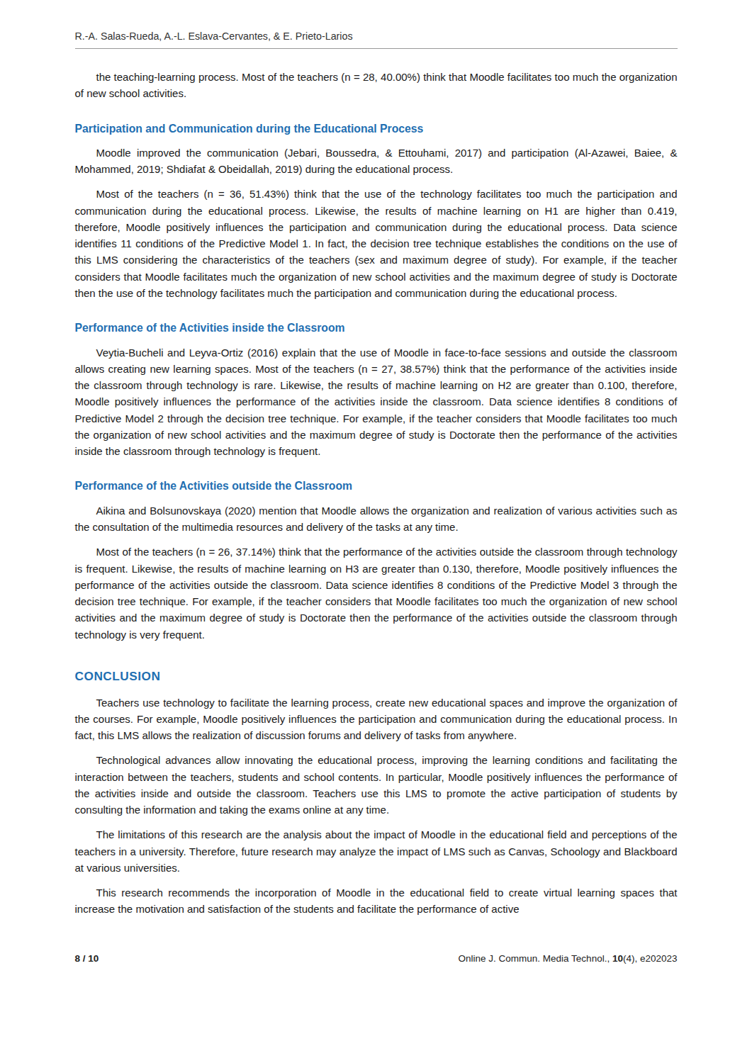R.-A. Salas-Rueda, A.-L. Eslava-Cervantes, & E. Prieto-Larios
the teaching-learning process. Most of the teachers (n = 28, 40.00%) think that Moodle facilitates too much the organization of new school activities.
Participation and Communication during the Educational Process
Moodle improved the communication (Jebari, Boussedra, & Ettouhami, 2017) and participation (Al-Azawei, Baiee, & Mohammed, 2019; Shdiafat & Obeidallah, 2019) during the educational process.
Most of the teachers (n = 36, 51.43%) think that the use of the technology facilitates too much the participation and communication during the educational process. Likewise, the results of machine learning on H1 are higher than 0.419, therefore, Moodle positively influences the participation and communication during the educational process. Data science identifies 11 conditions of the Predictive Model 1. In fact, the decision tree technique establishes the conditions on the use of this LMS considering the characteristics of the teachers (sex and maximum degree of study). For example, if the teacher considers that Moodle facilitates much the organization of new school activities and the maximum degree of study is Doctorate then the use of the technology facilitates much the participation and communication during the educational process.
Performance of the Activities inside the Classroom
Veytia-Bucheli and Leyva-Ortiz (2016) explain that the use of Moodle in face-to-face sessions and outside the classroom allows creating new learning spaces. Most of the teachers (n = 27, 38.57%) think that the performance of the activities inside the classroom through technology is rare. Likewise, the results of machine learning on H2 are greater than 0.100, therefore, Moodle positively influences the performance of the activities inside the classroom. Data science identifies 8 conditions of Predictive Model 2 through the decision tree technique. For example, if the teacher considers that Moodle facilitates too much the organization of new school activities and the maximum degree of study is Doctorate then the performance of the activities inside the classroom through technology is frequent.
Performance of the Activities outside the Classroom
Aikina and Bolsunovskaya (2020) mention that Moodle allows the organization and realization of various activities such as the consultation of the multimedia resources and delivery of the tasks at any time.
Most of the teachers (n = 26, 37.14%) think that the performance of the activities outside the classroom through technology is frequent. Likewise, the results of machine learning on H3 are greater than 0.130, therefore, Moodle positively influences the performance of the activities outside the classroom. Data science identifies 8 conditions of the Predictive Model 3 through the decision tree technique. For example, if the teacher considers that Moodle facilitates too much the organization of new school activities and the maximum degree of study is Doctorate then the performance of the activities outside the classroom through technology is very frequent.
CONCLUSION
Teachers use technology to facilitate the learning process, create new educational spaces and improve the organization of the courses. For example, Moodle positively influences the participation and communication during the educational process. In fact, this LMS allows the realization of discussion forums and delivery of tasks from anywhere.
Technological advances allow innovating the educational process, improving the learning conditions and facilitating the interaction between the teachers, students and school contents. In particular, Moodle positively influences the performance of the activities inside and outside the classroom. Teachers use this LMS to promote the active participation of students by consulting the information and taking the exams online at any time.
The limitations of this research are the analysis about the impact of Moodle in the educational field and perceptions of the teachers in a university. Therefore, future research may analyze the impact of LMS such as Canvas, Schoology and Blackboard at various universities.
This research recommends the incorporation of Moodle in the educational field to create virtual learning spaces that increase the motivation and satisfaction of the students and facilitate the performance of active
8 / 10 Online J. Commun. Media Technol., 10(4), e202023